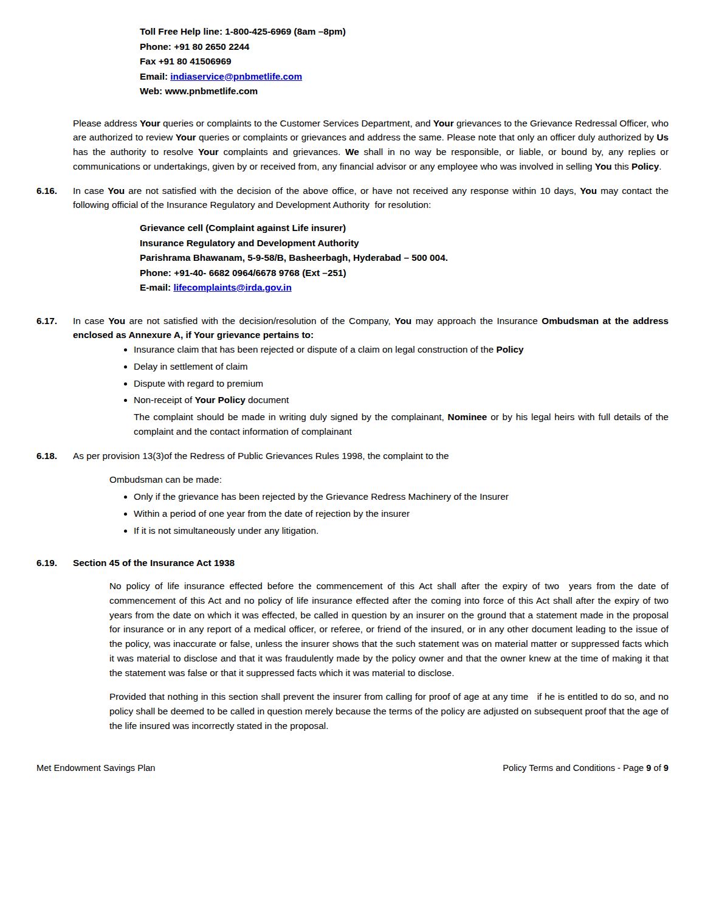Toll Free Help line: 1-800-425-6969 (8am –8pm)
Phone: +91 80 2650 2244
Fax +91 80 41506969
Email: indiaservice@pnbmetlife.com
Web: www.pnbmetlife.com
Please address Your queries or complaints to the Customer Services Department, and Your grievances to the Grievance Redressal Officer, who are authorized to review Your queries or complaints or grievances and address the same. Please note that only an officer duly authorized by Us has the authority to resolve Your complaints and grievances. We shall in no way be responsible, or liable, or bound by, any replies or communications or undertakings, given by or received from, any financial advisor or any employee who was involved in selling You this Policy.
6.16.
In case You are not satisfied with the decision of the above office, or have not received any response within 10 days, You may contact the following official of the Insurance Regulatory and Development Authority for resolution:
Grievance cell (Complaint against Life insurer)
Insurance Regulatory and Development Authority
Parishrama Bhawanam, 5-9-58/B, Basheerbagh, Hyderabad – 500 004.
Phone: +91-40- 6682 0964/6678 9768 (Ext –251)
E-mail: lifecomplaints@irda.gov.in
6.17.
In case You are not satisfied with the decision/resolution of the Company, You may approach the Insurance Ombudsman at the address enclosed as Annexure A, if Your grievance pertains to:
Insurance claim that has been rejected or dispute of a claim on legal construction of the Policy
Delay in settlement of claim
Dispute with regard to premium
Non-receipt of Your Policy document
The complaint should be made in writing duly signed by the complainant, Nominee or by his legal heirs with full details of the complaint and the contact information of complainant
6.18.
As per provision 13(3)of the Redress of Public Grievances Rules 1998, the complaint to the
Ombudsman can be made:
Only if the grievance has been rejected by the Grievance Redress Machinery of the Insurer
Within a period of one year from the date of rejection by the insurer
If it is not simultaneously under any litigation.
6.19.
Section 45 of the Insurance Act 1938
No policy of life insurance effected before the commencement of this Act shall after the expiry of two years from the date of commencement of this Act and no policy of life insurance effected after the coming into force of this Act shall after the expiry of two years from the date on which it was effected, be called in question by an insurer on the ground that a statement made in the proposal for insurance or in any report of a medical officer, or referee, or friend of the insured, or in any other document leading to the issue of the policy, was inaccurate or false, unless the insurer shows that the such statement was on material matter or suppressed facts which it was material to disclose and that it was fraudulently made by the policy owner and that the owner knew at the time of making it that the statement was false or that it suppressed facts which it was material to disclose.
Provided that nothing in this section shall prevent the insurer from calling for proof of age at any time if he is entitled to do so, and no policy shall be deemed to be called in question merely because the terms of the policy are adjusted on subsequent proof that the age of the life insured was incorrectly stated in the proposal.
Met Endowment Savings Plan
Policy Terms and Conditions - Page 9 of 9